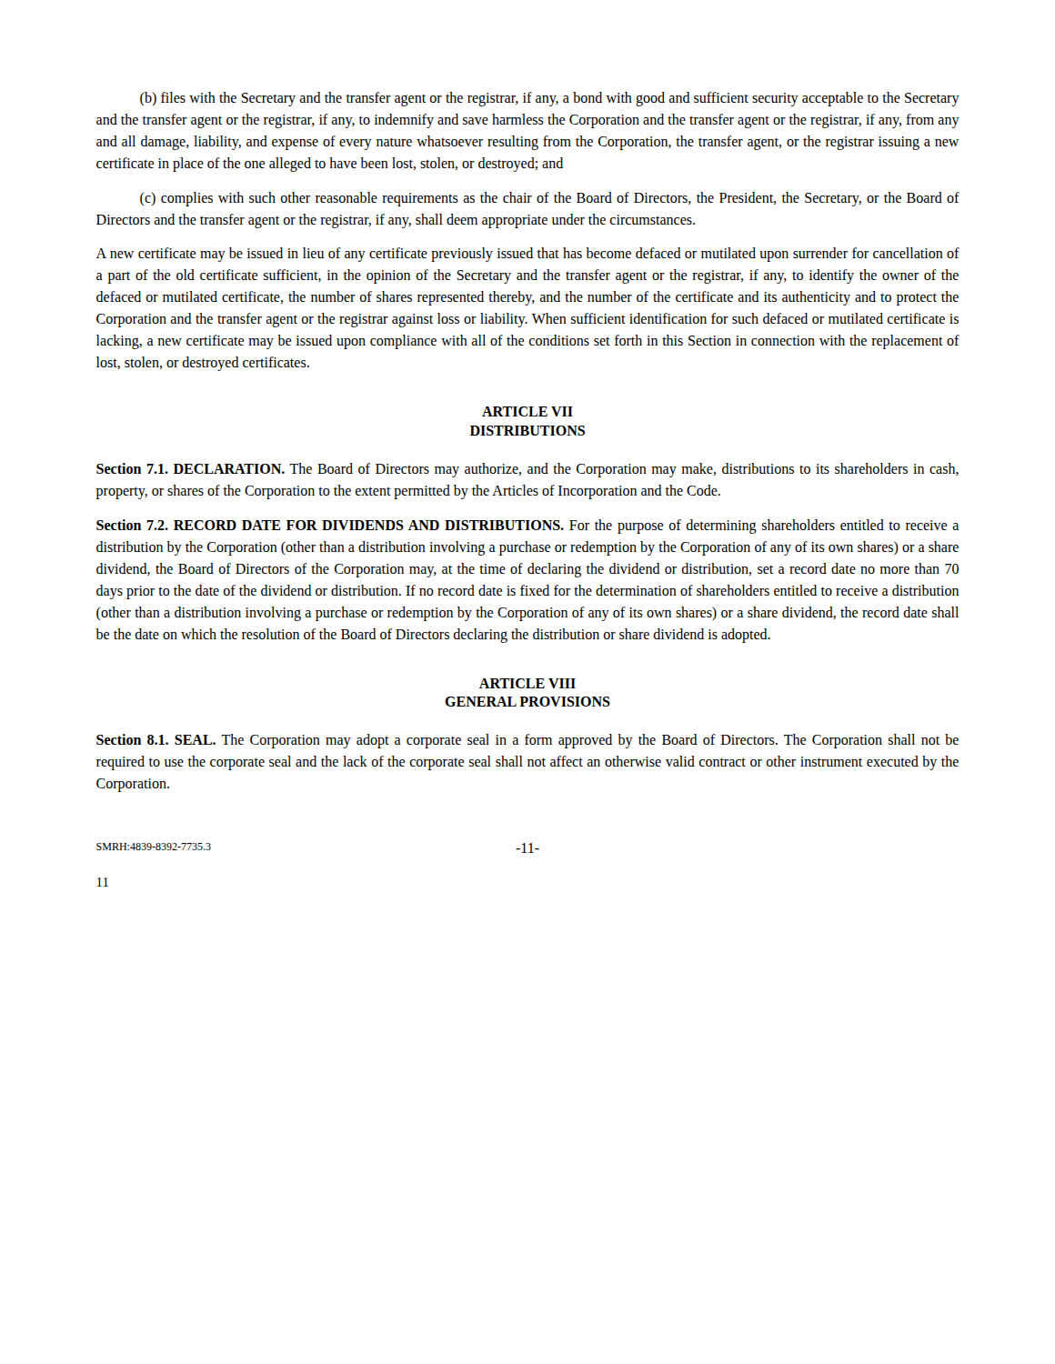(b) files with the Secretary and the transfer agent or the registrar, if any, a bond with good and sufficient security acceptable to the Secretary and the transfer agent or the registrar, if any, to indemnify and save harmless the Corporation and the transfer agent or the registrar, if any, from any and all damage, liability, and expense of every nature whatsoever resulting from the Corporation, the transfer agent, or the registrar issuing a new certificate in place of the one alleged to have been lost, stolen, or destroyed; and
(c) complies with such other reasonable requirements as the chair of the Board of Directors, the President, the Secretary, or the Board of Directors and the transfer agent or the registrar, if any, shall deem appropriate under the circumstances.
A new certificate may be issued in lieu of any certificate previously issued that has become defaced or mutilated upon surrender for cancellation of a part of the old certificate sufficient, in the opinion of the Secretary and the transfer agent or the registrar, if any, to identify the owner of the defaced or mutilated certificate, the number of shares represented thereby, and the number of the certificate and its authenticity and to protect the Corporation and the transfer agent or the registrar against loss or liability. When sufficient identification for such defaced or mutilated certificate is lacking, a new certificate may be issued upon compliance with all of the conditions set forth in this Section in connection with the replacement of lost, stolen, or destroyed certificates.
Article VII
Distributions
Section 7.1. DECLARATION. The Board of Directors may authorize, and the Corporation may make, distributions to its shareholders in cash, property, or shares of the Corporation to the extent permitted by the Articles of Incorporation and the Code.
Section 7.2. RECORD DATE FOR DIVIDENDS AND DISTRIBUTIONS. For the purpose of determining shareholders entitled to receive a distribution by the Corporation (other than a distribution involving a purchase or redemption by the Corporation of any of its own shares) or a share dividend, the Board of Directors of the Corporation may, at the time of declaring the dividend or distribution, set a record date no more than 70 days prior to the date of the dividend or distribution. If no record date is fixed for the determination of shareholders entitled to receive a distribution (other than a distribution involving a purchase or redemption by the Corporation of any of its own shares) or a share dividend, the record date shall be the date on which the resolution of the Board of Directors declaring the distribution or share dividend is adopted.
Article VIII
General Provisions
Section 8.1. SEAL. The Corporation may adopt a corporate seal in a form approved by the Board of Directors. The Corporation shall not be required to use the corporate seal and the lack of the corporate seal shall not affect an otherwise valid contract or other instrument executed by the Corporation.
SMRH:4839-8392-7735.3 -11-
11